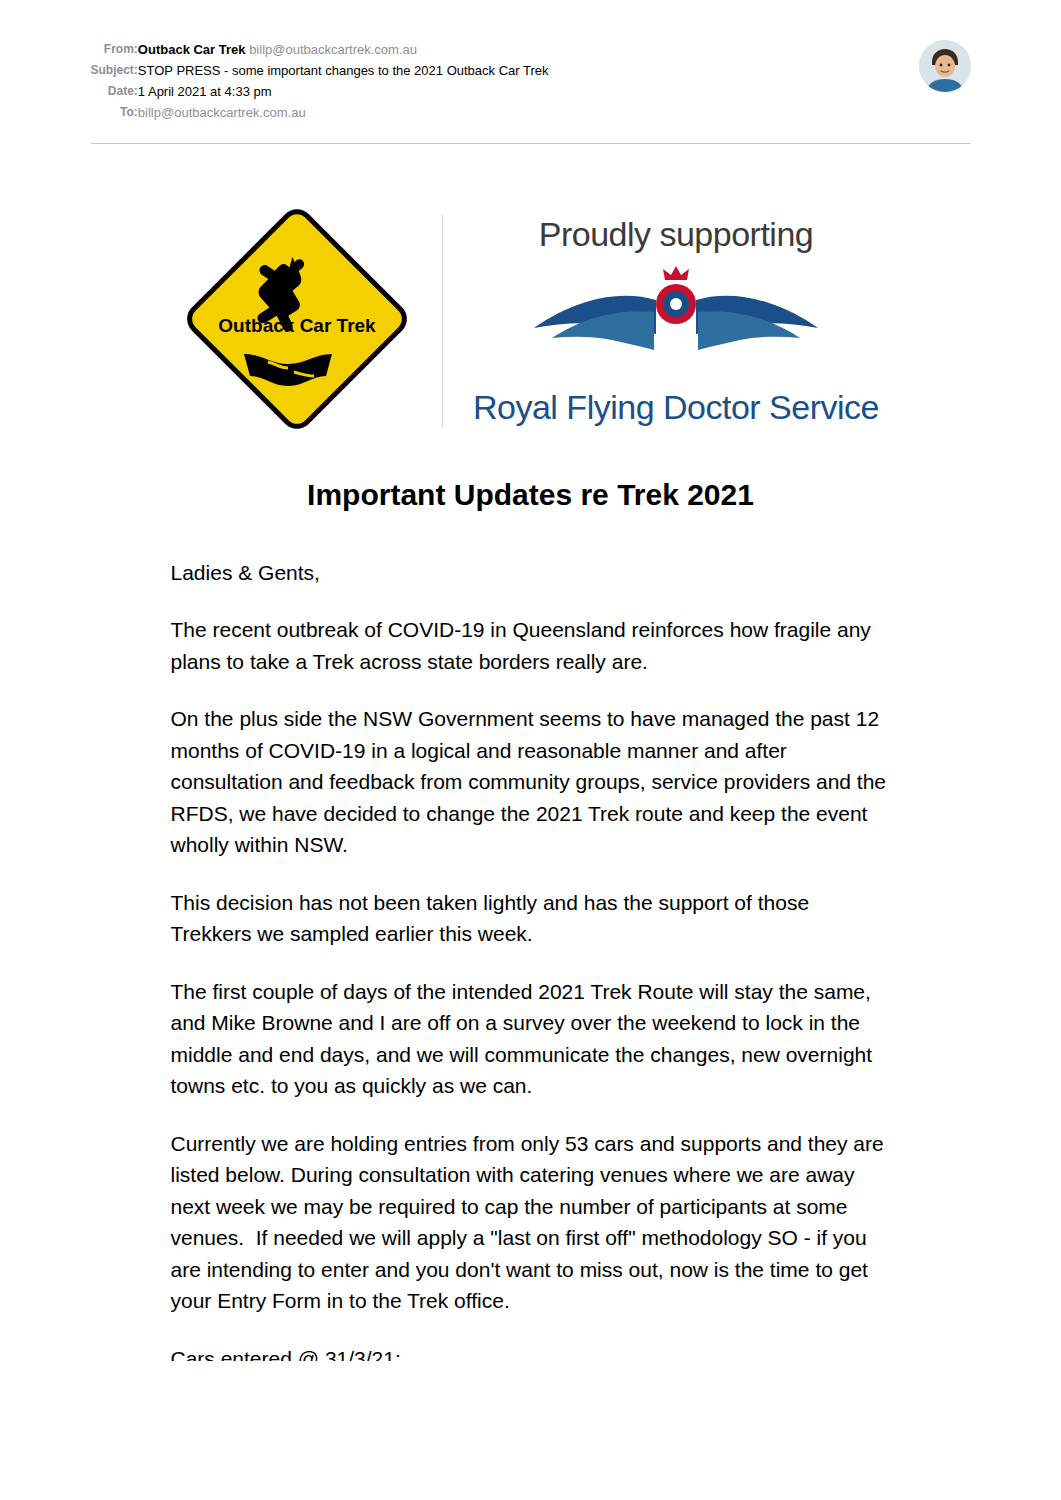| From: | Outback Car Trek billp@outbackcartrek.com.au |
| Subject: | STOP PRESS - some important changes to the 2021 Outback Car Trek |
| Date: | 1 April 2021 at 4:33 pm |
| To: | billp@outbackcartrek.com.au |
Outback Car Trek
Proudly supporting
Royal Flying Doctor Service
Important Updates re Trek 2021
Ladies & Gents,
The recent outbreak of COVID-19 in Queensland reinforces how fragile any plans to take a Trek across state borders really are.
On the plus side the NSW Government seems to have managed the past 12 months of COVID-19 in a logical and reasonable manner and after consultation and feedback from community groups, service providers and the RFDS, we have decided to change the 2021 Trek route and keep the event wholly within NSW.
This decision has not been taken lightly and has the support of those Trekkers we sampled earlier this week.
The first couple of days of the intended 2021 Trek Route will stay the same, and Mike Browne and I are off on a survey over the weekend to lock in the middle and end days, and we will communicate the changes, new overnight towns etc. to you as quickly as we can.
Currently we are holding entries from only 53 cars and supports and they are listed below. During consultation with catering venues where we are away next week we may be required to cap the number of participants at some venues. If needed we will apply a "last on first off" methodology SO - if you are intending to enter and you don't want to miss out, now is the time to get your Entry Form in to the Trek office.
Cars entered @ 31/3/21: